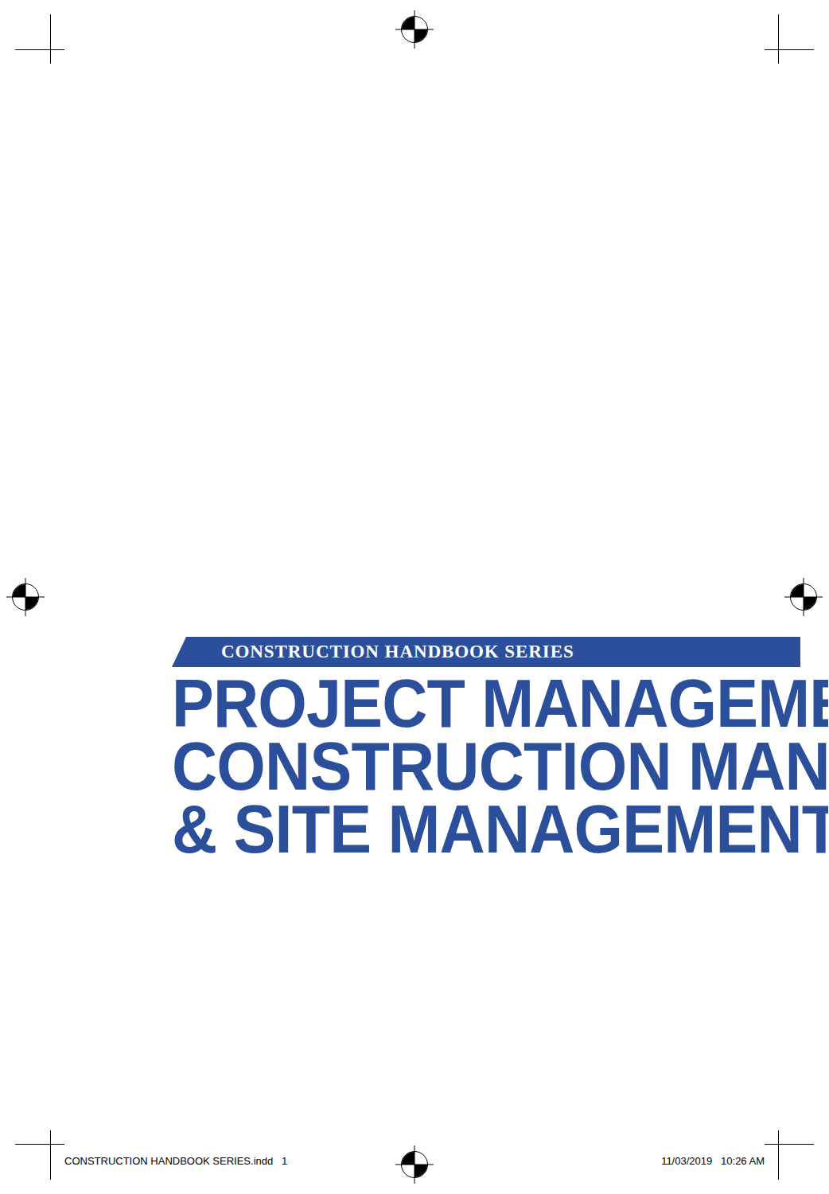CONSTRUCTION HANDBOOK SERIES
PROJECT MANAGEMENT, CONSTRUCTION MANAGEMENT & SITE MANAGEMENT
CONSTRUCTION HANDBOOK SERIES.indd 1 11/03/2019 10:26 AM